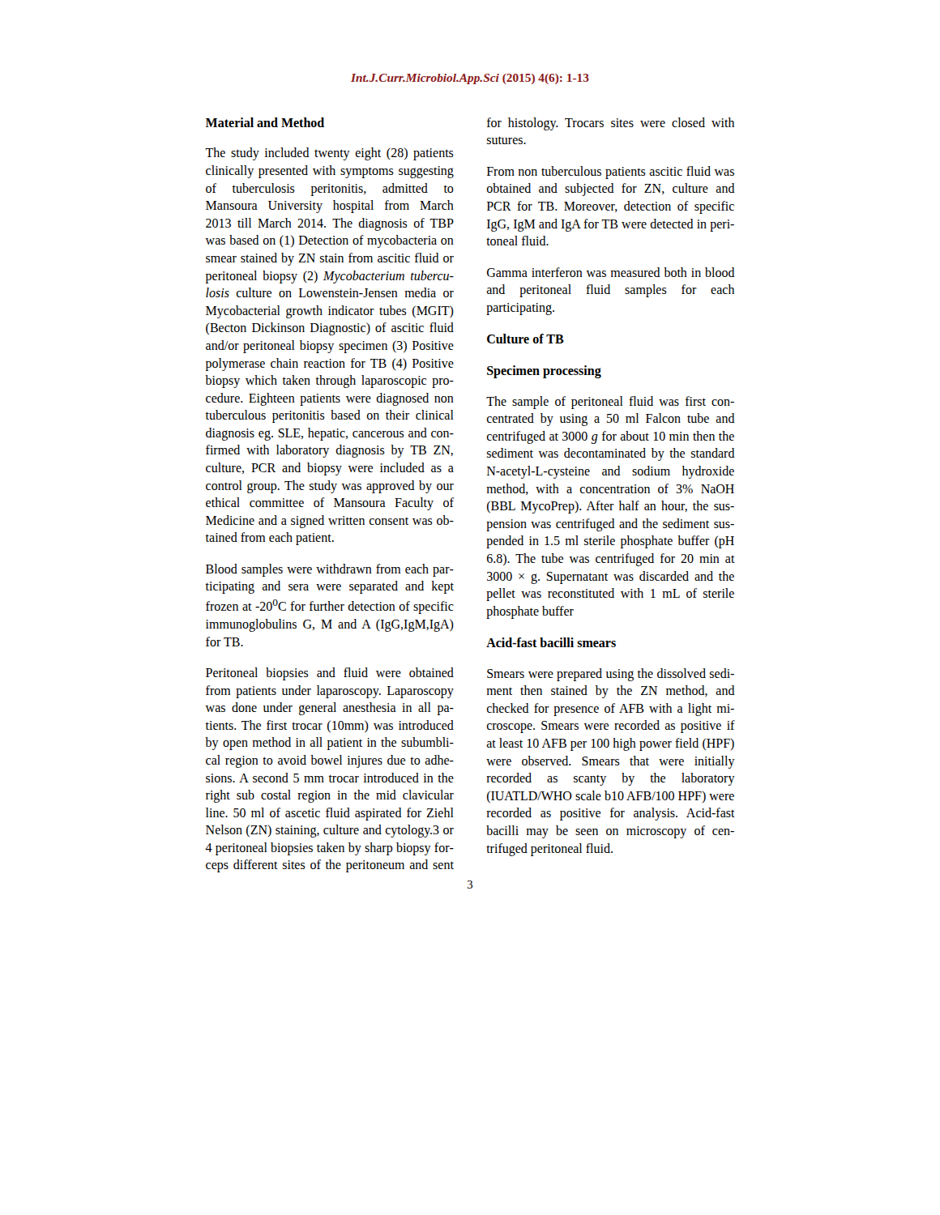Int.J.Curr.Microbiol.App.Sci (2015) 4(6): 1-13
Material and Method
The study included twenty eight (28) patients clinically presented with symptoms suggesting of tuberculosis peritonitis, admitted to Mansoura University hospital from March 2013 till March 2014. The diagnosis of TBP was based on (1) Detection of mycobacteria on smear stained by ZN stain from ascitic fluid or peritoneal biopsy (2) Mycobacterium tuberculosis culture on Lowenstein-Jensen media or Mycobacterial growth indicator tubes (MGIT) (Becton Dickinson Diagnostic) of ascitic fluid and/or peritoneal biopsy specimen (3) Positive polymerase chain reaction for TB (4) Positive biopsy which taken through laparoscopic procedure. Eighteen patients were diagnosed non tuberculous peritonitis based on their clinical diagnosis eg. SLE, hepatic, cancerous and confirmed with laboratory diagnosis by TB ZN, culture, PCR and biopsy were included as a control group. The study was approved by our ethical committee of Mansoura Faculty of Medicine and a signed written consent was obtained from each patient.
Blood samples were withdrawn from each participating and sera were separated and kept frozen at -200C for further detection of specific immunoglobulins G, M and A (IgG,IgM,IgA) for TB.
Peritoneal biopsies and fluid were obtained from patients under laparoscopy. Laparoscopy was done under general anesthesia in all patients. The first trocar (10mm) was introduced by open method in all patient in the subumblical region to avoid bowel injures due to adhesions. A second 5 mm trocar introduced in the right sub costal region in the mid clavicular line. 50 ml of ascetic fluid aspirated for Ziehl Nelson (ZN) staining, culture and cytology.3 or 4 peritoneal biopsies taken by sharp biopsy forceps different sites of the peritoneum and sent for histology. Trocars sites were closed with sutures.
From non tuberculous patients ascitic fluid was obtained and subjected for ZN, culture and PCR for TB. Moreover, detection of specific IgG, IgM and IgA for TB were detected in peritoneal fluid.
Gamma interferon was measured both in blood and peritoneal fluid samples for each participating.
Culture of TB
Specimen processing
The sample of peritoneal fluid was first concentrated by using a 50 ml Falcon tube and centrifuged at 3000 g for about 10 min then the sediment was decontaminated by the standard N-acetyl-L-cysteine and sodium hydroxide method, with a concentration of 3% NaOH (BBL MycoPrep). After half an hour, the suspension was centrifuged and the sediment suspended in 1.5 ml sterile phosphate buffer (pH 6.8). The tube was centrifuged for 20 min at 3000 × g. Supernatant was discarded and the pellet was reconstituted with 1 mL of sterile phosphate buffer
Acid-fast bacilli smears
Smears were prepared using the dissolved sediment then stained by the ZN method, and checked for presence of AFB with a light microscope. Smears were recorded as positive if at least 10 AFB per 100 high power field (HPF) were observed. Smears that were initially recorded as scanty by the laboratory (IUATLD/WHO scale b10 AFB/100 HPF) were recorded as positive for analysis. Acid-fast bacilli may be seen on microscopy of centrifuged peritoneal fluid.
3